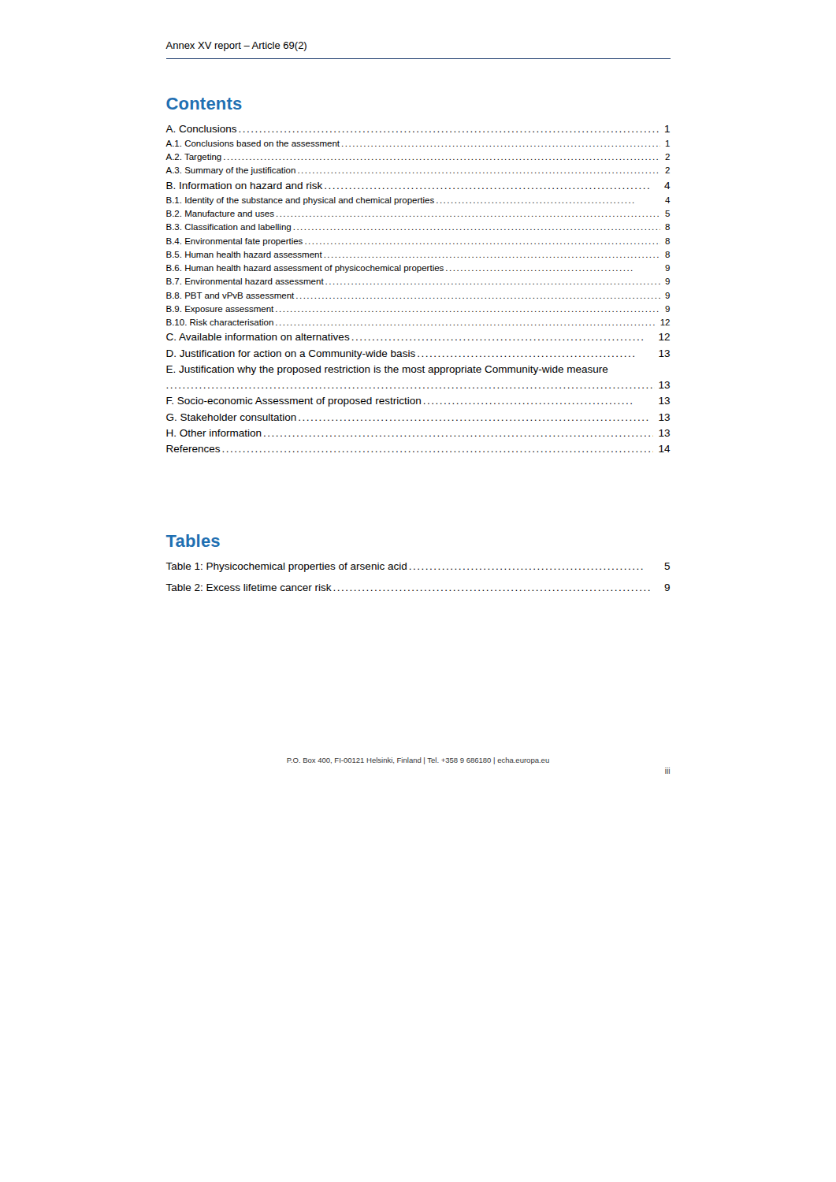Annex XV report – Article 69(2)
Contents
A. Conclusions ................................................................................................................... 1
A.1. Conclusions based on the assessment .............................................................................................. 1
A.2. Targeting ................................................................................................................................. 2
A.3. Summary of the justification ........................................................................................................... 2
B. Information on hazard and risk ............................................................................... 4
B.1. Identity of the substance and physical and chemical properties ...................................................... 4
B.2. Manufacture and uses ................................................................................................................. 5
B.3. Classification and labelling ............................................................................................................ 8
B.4. Environmental fate properties ....................................................................................................... 8
B.5. Human health hazard assessment ................................................................................................ 8
B.6. Human health hazard assessment of physicochemical properties ................................................... 9
B.7. Environmental hazard assessment ................................................................................................ 9
B.8. PBT and vPvB assessment ............................................................................................................ 9
B.9. Exposure assessment .................................................................................................................. 9
B.10. Risk characterisation ................................................................................................................ 12
C. Available information on alternatives ....................................................................... 12
D. Justification for action on a Community-wide basis ..................................................... 13
E. Justification why the proposed restriction is the most appropriate Community-wide measure ....................................................................................................................................... 13
F. Socio-economic Assessment of proposed restriction ................................................... 13
G. Stakeholder consultation ..................................................................................... 13
H. Other information ................................................................................................. 13
References ............................................................................................................. 14
Tables
Table 1: Physicochemical properties of arsenic acid ......................................................... 5
Table 2: Excess lifetime cancer risk ............................................................................. 9
P.O. Box 400, FI-00121 Helsinki, Finland | Tel. +358 9 686180 | echa.europa.eu iii